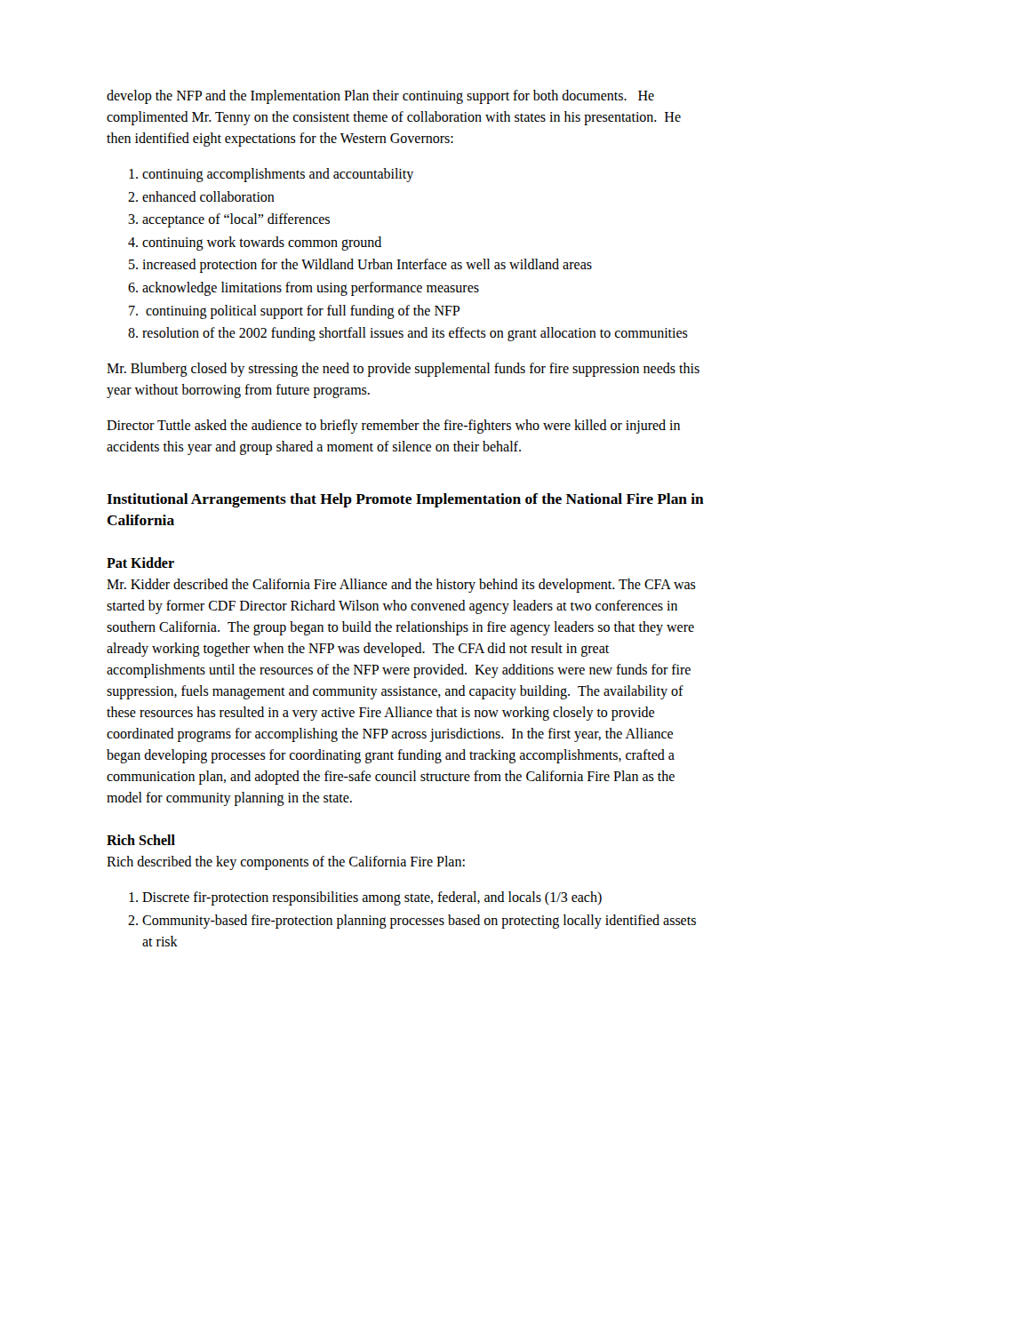develop the NFP and the Implementation Plan their continuing support for both documents. He complimented Mr. Tenny on the consistent theme of collaboration with states in his presentation. He then identified eight expectations for the Western Governors:
continuing accomplishments and accountability
enhanced collaboration
acceptance of “local” differences
continuing work towards common ground
increased protection for the Wildland Urban Interface as well as wildland areas
acknowledge limitations from using performance measures
continuing political support for full funding of the NFP
resolution of the 2002 funding shortfall issues and its effects on grant allocation to communities
Mr. Blumberg closed by stressing the need to provide supplemental funds for fire suppression needs this year without borrowing from future programs.
Director Tuttle asked the audience to briefly remember the fire-fighters who were killed or injured in accidents this year and group shared a moment of silence on their behalf.
Institutional Arrangements that Help Promote Implementation of the National Fire Plan in California
Pat Kidder
Mr. Kidder described the California Fire Alliance and the history behind its development. The CFA was started by former CDF Director Richard Wilson who convened agency leaders at two conferences in southern California. The group began to build the relationships in fire agency leaders so that they were already working together when the NFP was developed. The CFA did not result in great accomplishments until the resources of the NFP were provided. Key additions were new funds for fire suppression, fuels management and community assistance, and capacity building. The availability of these resources has resulted in a very active Fire Alliance that is now working closely to provide coordinated programs for accomplishing the NFP across jurisdictions. In the first year, the Alliance began developing processes for coordinating grant funding and tracking accomplishments, crafted a communication plan, and adopted the fire-safe council structure from the California Fire Plan as the model for community planning in the state.
Rich Schell
Rich described the key components of the California Fire Plan:
Discrete fir-protection responsibilities among state, federal, and locals (1/3 each)
Community-based fire-protection planning processes based on protecting locally identified assets at risk